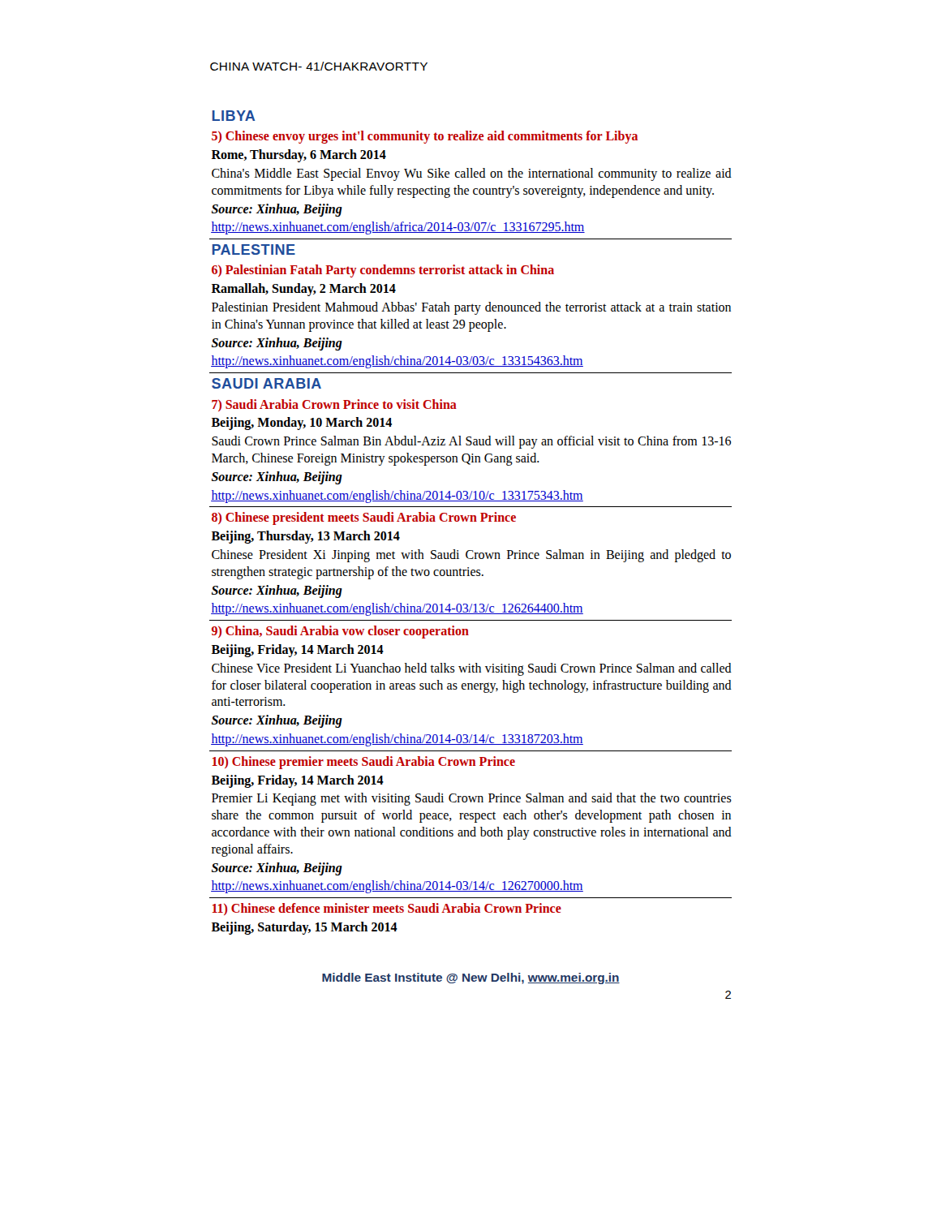CHINA WATCH- 41/CHAKRAVORTTY
LIBYA
5) Chinese envoy urges int'l community to realize aid commitments for Libya
Rome, Thursday, 6 March 2014
China's Middle East Special Envoy Wu Sike called on the international community to realize aid commitments for Libya while fully respecting the country's sovereignty, independence and unity.
Source: Xinhua, Beijing
http://news.xinhuanet.com/english/africa/2014-03/07/c_133167295.htm
PALESTINE
6) Palestinian Fatah Party condemns terrorist attack in China
Ramallah, Sunday, 2 March 2014
Palestinian President Mahmoud Abbas' Fatah party denounced the terrorist attack at a train station in China's Yunnan province that killed at least 29 people.
Source: Xinhua, Beijing
http://news.xinhuanet.com/english/china/2014-03/03/c_133154363.htm
SAUDI ARABIA
7) Saudi Arabia Crown Prince to visit China
Beijing, Monday, 10 March 2014
Saudi Crown Prince Salman Bin Abdul-Aziz Al Saud will pay an official visit to China from 13-16 March, Chinese Foreign Ministry spokesperson Qin Gang said.
Source: Xinhua, Beijing
http://news.xinhuanet.com/english/china/2014-03/10/c_133175343.htm
8) Chinese president meets Saudi Arabia Crown Prince
Beijing, Thursday, 13 March 2014
Chinese President Xi Jinping met with Saudi Crown Prince Salman in Beijing and pledged to strengthen strategic partnership of the two countries.
Source: Xinhua, Beijing
http://news.xinhuanet.com/english/china/2014-03/13/c_126264400.htm
9) China, Saudi Arabia vow closer cooperation
Beijing, Friday, 14 March 2014
Chinese Vice President Li Yuanchao held talks with visiting Saudi Crown Prince Salman and called for closer bilateral cooperation in areas such as energy, high technology, infrastructure building and anti-terrorism.
Source: Xinhua, Beijing
http://news.xinhuanet.com/english/china/2014-03/14/c_133187203.htm
10) Chinese premier meets Saudi Arabia Crown Prince
Beijing, Friday, 14 March 2014
Premier Li Keqiang met with visiting Saudi Crown Prince Salman and said that the two countries share the common pursuit of world peace, respect each other's development path chosen in accordance with their own national conditions and both play constructive roles in international and regional affairs.
Source: Xinhua, Beijing
http://news.xinhuanet.com/english/china/2014-03/14/c_126270000.htm
11) Chinese defence minister meets Saudi Arabia Crown Prince
Beijing, Saturday, 15 March 2014
Middle East Institute @ New Delhi, www.mei.org.in
2